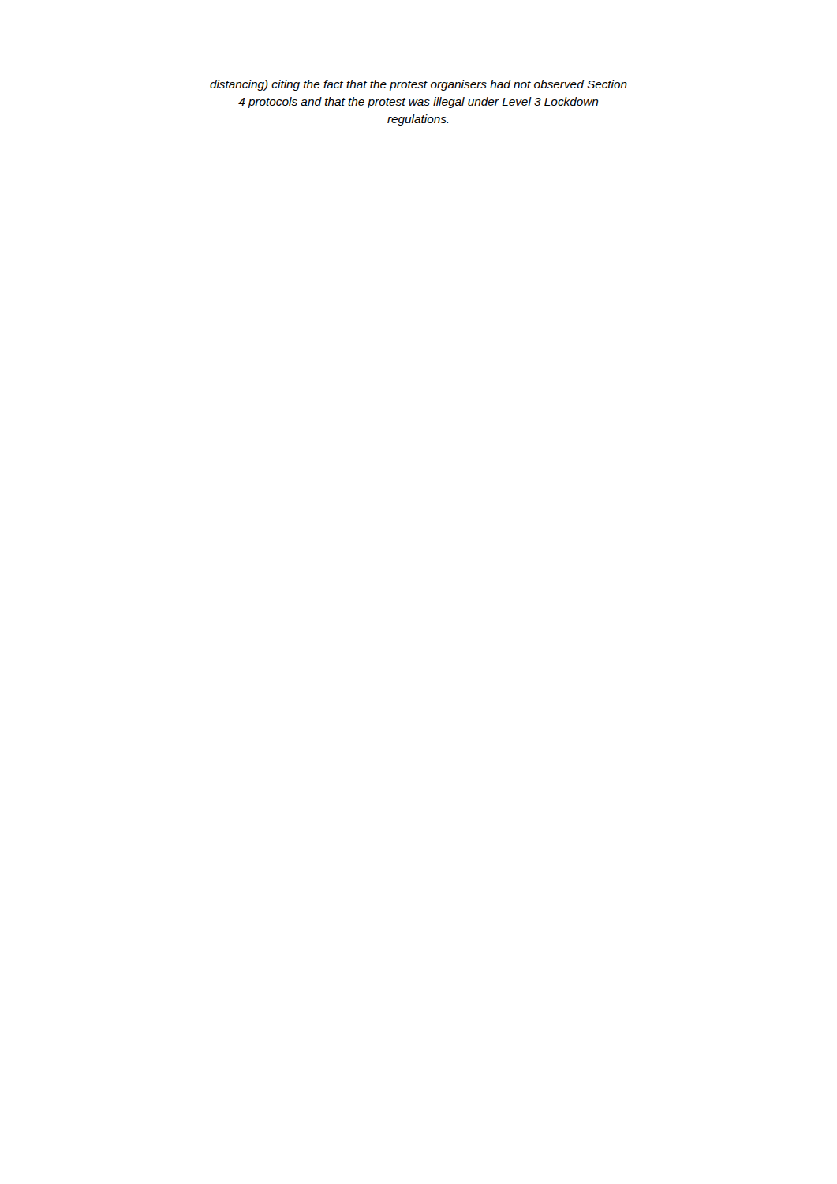distancing) citing the fact that the protest organisers had not observed Section 4 protocols and that the protest was illegal under Level 3 Lockdown regulations.